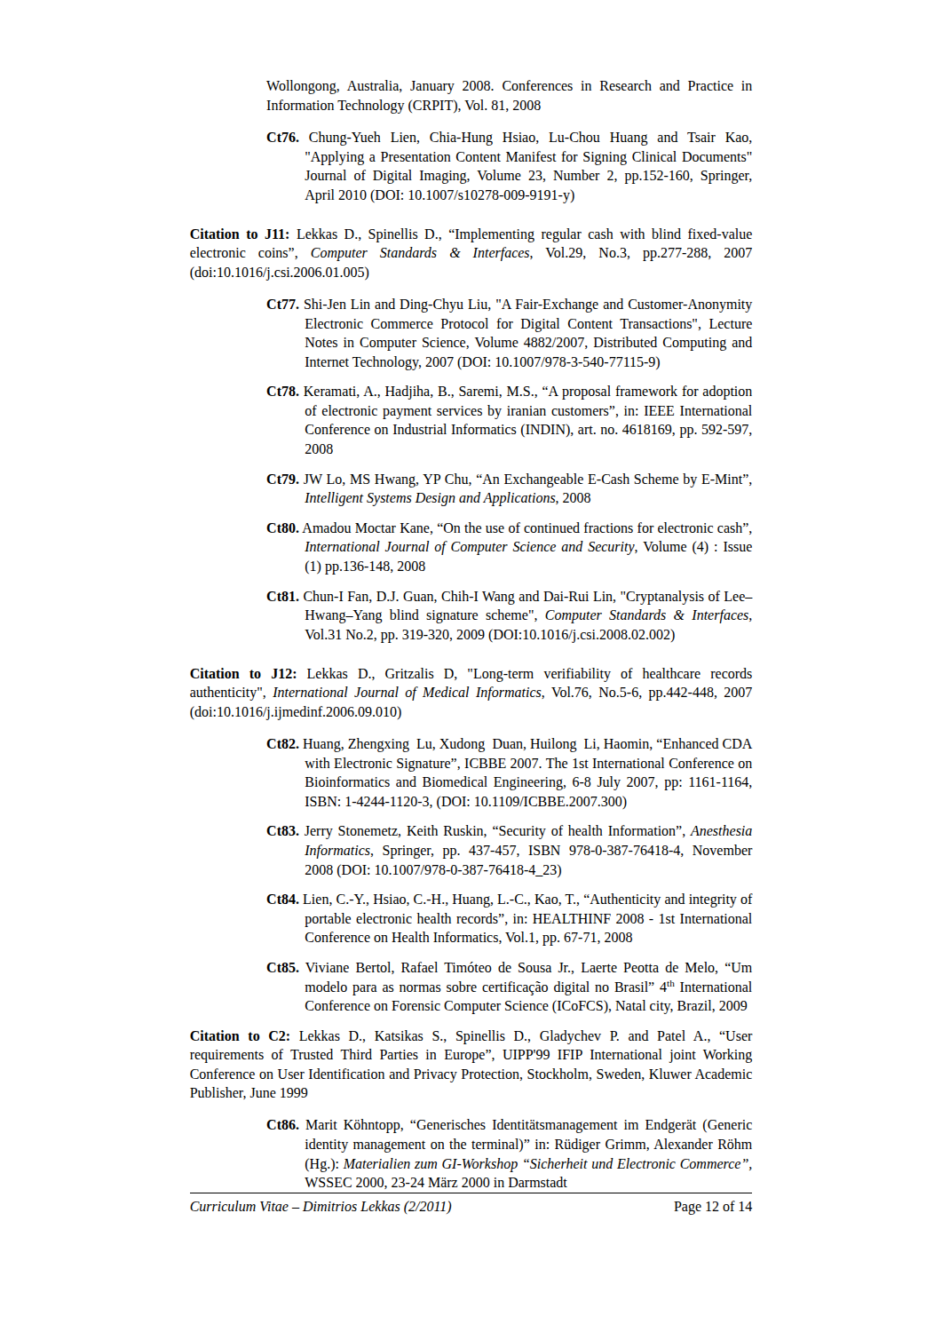Wollongong, Australia, January 2008. Conferences in Research and Practice in Information Technology (CRPIT), Vol. 81, 2008
Ct76. Chung-Yueh Lien, Chia-Hung Hsiao, Lu-Chou Huang and Tsair Kao, "Applying a Presentation Content Manifest for Signing Clinical Documents" Journal of Digital Imaging, Volume 23, Number 2, pp.152-160, Springer, April 2010 (DOI: 10.1007/s10278-009-9191-y)
Citation to J11: Lekkas D., Spinellis D., “Implementing regular cash with blind fixed-value electronic coins”, Computer Standards & Interfaces, Vol.29, No.3, pp.277-288, 2007 (doi:10.1016/j.csi.2006.01.005)
Ct77. Shi-Jen Lin and Ding-Chyu Liu, "A Fair-Exchange and Customer-Anonymity Electronic Commerce Protocol for Digital Content Transactions", Lecture Notes in Computer Science, Volume 4882/2007, Distributed Computing and Internet Technology, 2007 (DOI: 10.1007/978-3-540-77115-9)
Ct78. Keramati, A., Hadjiha, B., Saremi, M.S., “A proposal framework for adoption of electronic payment services by iranian customers”, in: IEEE International Conference on Industrial Informatics (INDIN), art. no. 4618169, pp. 592-597, 2008
Ct79. JW Lo, MS Hwang, YP Chu, “An Exchangeable E-Cash Scheme by E-Mint”, Intelligent Systems Design and Applications, 2008
Ct80. Amadou Moctar Kane, “On the use of continued fractions for electronic cash”, International Journal of Computer Science and Security, Volume (4) : Issue (1) pp.136-148, 2008
Ct81. Chun-I Fan, D.J. Guan, Chih-I Wang and Dai-Rui Lin, "Cryptanalysis of Lee–Hwang–Yang blind signature scheme", Computer Standards & Interfaces, Vol.31 No.2, pp. 319-320, 2009 (DOI:10.1016/j.csi.2008.02.002)
Citation to J12: Lekkas D., Gritzalis D, "Long-term verifiability of healthcare records authenticity", International Journal of Medical Informatics, Vol.76, No.5-6, pp.442-448, 2007 (doi:10.1016/j.ijmedinf.2006.09.010)
Ct82. Huang, Zhengxing Lu, Xudong Duan, Huilong Li, Haomin, “Enhanced CDA with Electronic Signature”, ICBBE 2007. The 1st International Conference on Bioinformatics and Biomedical Engineering, 6-8 July 2007, pp: 1161-1164, ISBN: 1-4244-1120-3, (DOI: 10.1109/ICBBE.2007.300)
Ct83. Jerry Stonemetz, Keith Ruskin, “Security of health Information”, Anesthesia Informatics, Springer, pp. 437-457, ISBN 978-0-387-76418-4, November 2008 (DOI: 10.1007/978-0-387-76418-4_23)
Ct84. Lien, C.-Y., Hsiao, C.-H., Huang, L.-C., Kao, T., “Authenticity and integrity of portable electronic health records”, in: HEALTHINF 2008 - 1st International Conference on Health Informatics, Vol.1, pp. 67-71, 2008
Ct85. Viviane Bertol, Rafael Timóteo de Sousa Jr., Laerte Peotta de Melo, “Um modelo para as normas sobre certificação digital no Brasil” 4th International Conference on Forensic Computer Science (ICoFCS), Natal city, Brazil, 2009
Citation to C2: Lekkas D., Katsikas S., Spinellis D., Gladychev P. and Patel A., “User requirements of Trusted Third Parties in Europe”, UIPP'99 IFIP International joint Working Conference on User Identification and Privacy Protection, Stockholm, Sweden, Kluwer Academic Publisher, June 1999
Ct86. Marit Köhntopp, “Generisches Identitätsmanagement im Endgerät (Generic identity management on the terminal)” in: Rüdiger Grimm, Alexander Röhm (Hg.): Materialien zum GI-Workshop “Sicherheit und Electronic Commerce”, WSSEC 2000, 23-24 März 2000 in Darmstadt
Curriculum Vitae – Dimitrios Lekkas (2/2011) Page 12 of 14